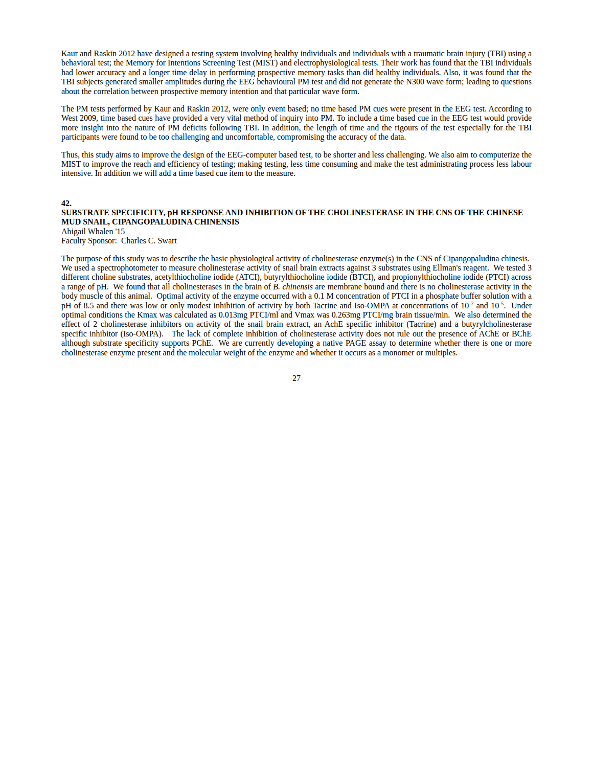Kaur and Raskin 2012 have designed a testing system involving healthy individuals and individuals with a traumatic brain injury (TBI) using a behavioral test; the Memory for Intentions Screening Test (MIST) and electrophysiological tests. Their work has found that the TBI individuals had lower accuracy and a longer time delay in performing prospective memory tasks than did healthy individuals. Also, it was found that the TBI subjects generated smaller amplitudes during the EEG behavioural PM test and did not generate the N300 wave form; leading to questions about the correlation between prospective memory intention and that particular wave form.
The PM tests performed by Kaur and Raskin 2012, were only event based; no time based PM cues were present in the EEG test. According to West 2009, time based cues have provided a very vital method of inquiry into PM. To include a time based cue in the EEG test would provide more insight into the nature of PM deficits following TBI. In addition, the length of time and the rigours of the test especially for the TBI participants were found to be too challenging and uncomfortable, compromising the accuracy of the data.
Thus, this study aims to improve the design of the EEG-computer based test, to be shorter and less challenging. We also aim to computerize the MIST to improve the reach and efficiency of testing; making testing, less time consuming and make the test administrating process less labour intensive. In addition we will add a time based cue item to the measure.
42.
SUBSTRATE SPECIFICITY, pH RESPONSE AND INHIBITION OF THE CHOLINESTERASE IN THE CNS OF THE CHINESE MUD SNAIL, CIPANGOPALUDINA CHINENSIS
Abigail Whalen '15
Faculty Sponsor: Charles C. Swart
The purpose of this study was to describe the basic physiological activity of cholinesterase enzyme(s) in the CNS of Cipangopaludina chinesis. We used a spectrophotometer to measure cholinesterase activity of snail brain extracts against 3 substrates using Ellman's reagent. We tested 3 different choline substrates, acetylthiocholine iodide (ATCI), butyrylthiocholine iodide (BTCI), and propionylthiocholine iodide (PTCI) across a range of pH. We found that all cholinesterases in the brain of B. chinensis are membrane bound and there is no cholinesterase activity in the body muscle of this animal. Optimal activity of the enzyme occurred with a 0.1 M concentration of PTCI in a phosphate buffer solution with a pH of 8.5 and there was low or only modest inhibition of activity by both Tacrine and Iso-OMPA at concentrations of 10-7 and 10-5. Under optimal conditions the Kmax was calculated as 0.013mg PTCI/ml and Vmax was 0.263mg PTCI/mg brain tissue/min. We also determined the effect of 2 cholinesterase inhibitors on activity of the snail brain extract, an AchE specific inhibitor (Tacrine) and a butyrylcholinesterase specific inhibitor (Iso-OMPA). The lack of complete inhibition of cholinesterase activity does not rule out the presence of AChE or BChE although substrate specificity supports PChE. We are currently developing a native PAGE assay to determine whether there is one or more cholinesterase enzyme present and the molecular weight of the enzyme and whether it occurs as a monomer or multiples.
27